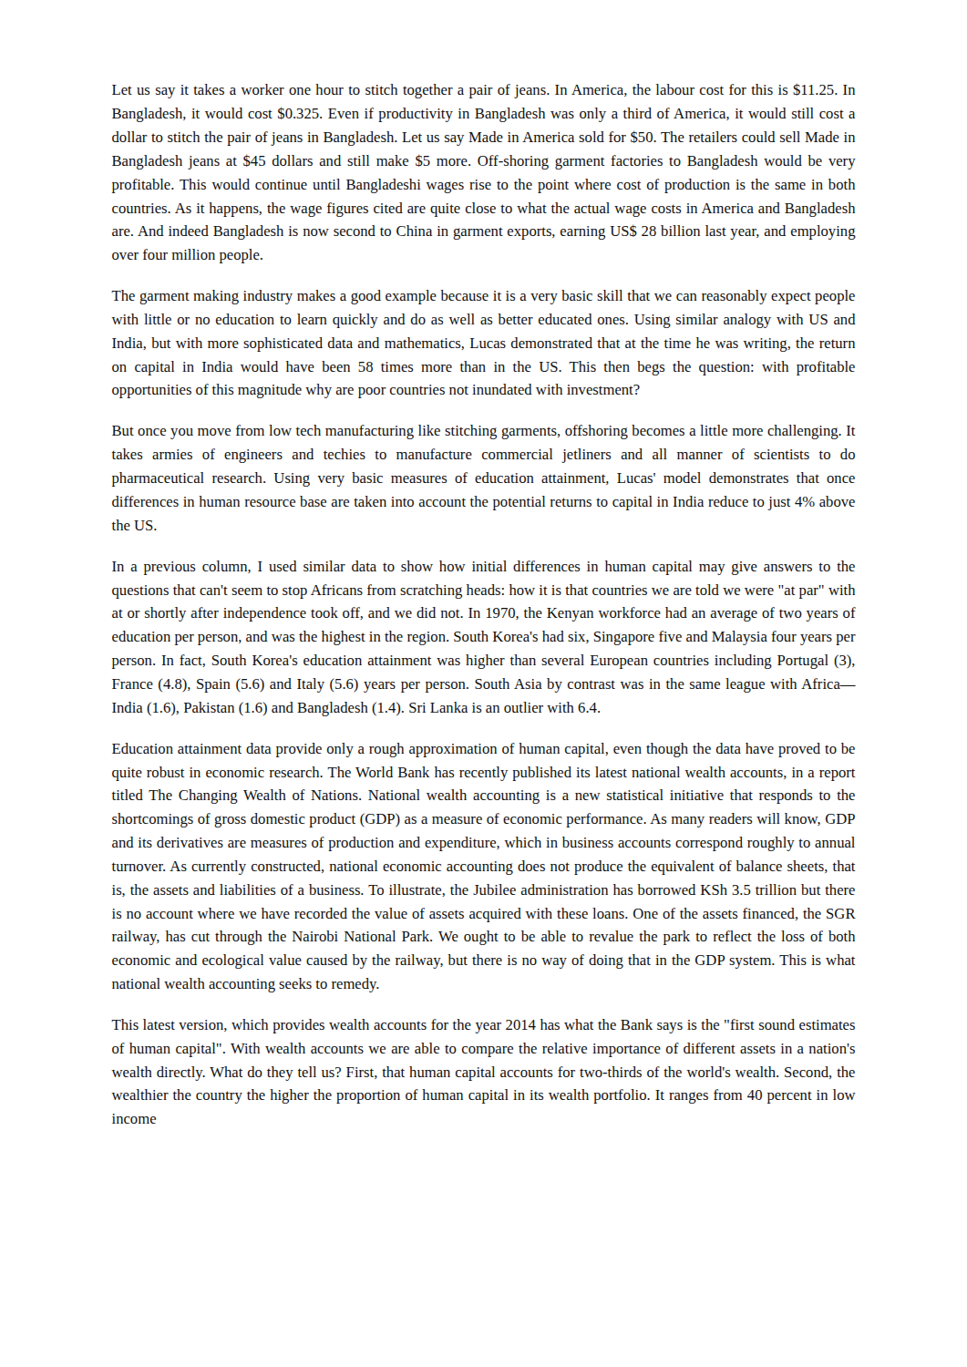Let us say it takes a worker one hour to stitch together a pair of jeans. In America, the labour cost for this is $11.25. In Bangladesh, it would cost $0.325. Even if productivity in Bangladesh was only a third of America, it would still cost a dollar to stitch the pair of jeans in Bangladesh. Let us say Made in America sold for $50. The retailers could sell Made in Bangladesh jeans at $45 dollars and still make $5 more. Off-shoring garment factories to Bangladesh would be very profitable. This would continue until Bangladeshi wages rise to the point where cost of production is the same in both countries. As it happens, the wage figures cited are quite close to what the actual wage costs in America and Bangladesh are. And indeed Bangladesh is now second to China in garment exports, earning US$ 28 billion last year, and employing over four million people.
The garment making industry makes a good example because it is a very basic skill that we can reasonably expect people with little or no education to learn quickly and do as well as better educated ones. Using similar analogy with US and India, but with more sophisticated data and mathematics, Lucas demonstrated that at the time he was writing, the return on capital in India would have been 58 times more than in the US. This then begs the question: with profitable opportunities of this magnitude why are poor countries not inundated with investment?
But once you move from low tech manufacturing like stitching garments, offshoring becomes a little more challenging. It takes armies of engineers and techies to manufacture commercial jetliners and all manner of scientists to do pharmaceutical research. Using very basic measures of education attainment, Lucas' model demonstrates that once differences in human resource base are taken into account the potential returns to capital in India reduce to just 4% above the US.
In a previous column, I used similar data to show how initial differences in human capital may give answers to the questions that can't seem to stop Africans from scratching heads: how it is that countries we are told we were "at par" with at or shortly after independence took off, and we did not. In 1970, the Kenyan workforce had an average of two years of education per person, and was the highest in the region. South Korea's had six, Singapore five and Malaysia four years per person. In fact, South Korea's education attainment was higher than several European countries including Portugal (3), France (4.8), Spain (5.6) and Italy (5.6) years per person. South Asia by contrast was in the same league with Africa—India (1.6), Pakistan (1.6) and Bangladesh (1.4). Sri Lanka is an outlier with 6.4.
Education attainment data provide only a rough approximation of human capital, even though the data have proved to be quite robust in economic research. The World Bank has recently published its latest national wealth accounts, in a report titled The Changing Wealth of Nations. National wealth accounting is a new statistical initiative that responds to the shortcomings of gross domestic product (GDP) as a measure of economic performance. As many readers will know, GDP and its derivatives are measures of production and expenditure, which in business accounts correspond roughly to annual turnover. As currently constructed, national economic accounting does not produce the equivalent of balance sheets, that is, the assets and liabilities of a business. To illustrate, the Jubilee administration has borrowed KSh 3.5 trillion but there is no account where we have recorded the value of assets acquired with these loans. One of the assets financed, the SGR railway, has cut through the Nairobi National Park. We ought to be able to revalue the park to reflect the loss of both economic and ecological value caused by the railway, but there is no way of doing that in the GDP system. This is what national wealth accounting seeks to remedy.
This latest version, which provides wealth accounts for the year 2014 has what the Bank says is the "first sound estimates of human capital". With wealth accounts we are able to compare the relative importance of different assets in a nation's wealth directly. What do they tell us? First, that human capital accounts for two-thirds of the world's wealth. Second, the wealthier the country the higher the proportion of human capital in its wealth portfolio. It ranges from 40 percent in low income